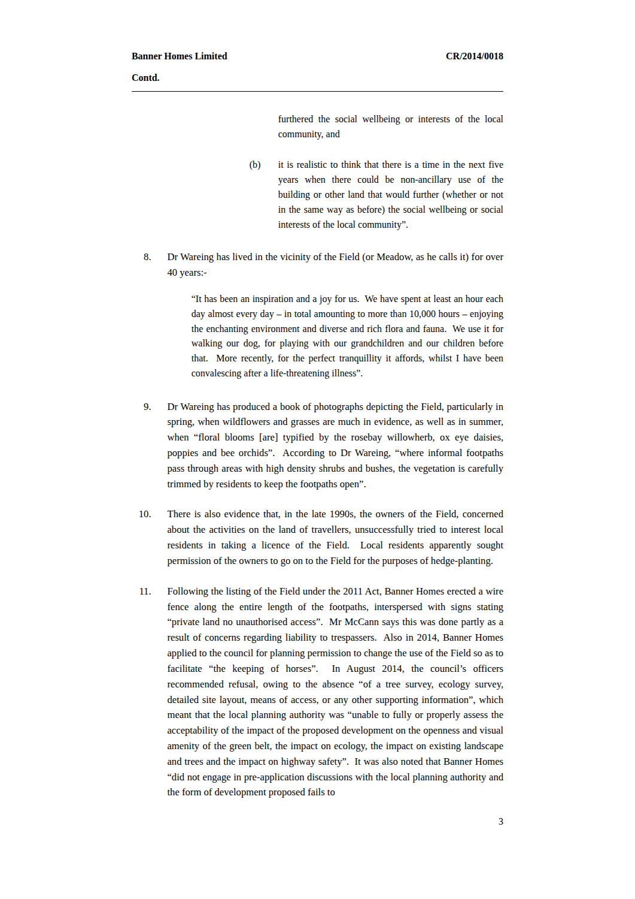Banner Homes Limited CR/2014/0018
Contd.
furthered the social wellbeing or interests of the local community, and
(b) it is realistic to think that there is a time in the next five years when there could be non-ancillary use of the building or other land that would further (whether or not in the same way as before) the social wellbeing or social interests of the local community”.
8.
Dr Wareing has lived in the vicinity of the Field (or Meadow, as he calls it) for over 40 years:-
“It has been an inspiration and a joy for us. We have spent at least an hour each day almost every day – in total amounting to more than 10,000 hours – enjoying the enchanting environment and diverse and rich flora and fauna. We use it for walking our dog, for playing with our grandchildren and our children before that. More recently, for the perfect tranquillity it affords, whilst I have been convalescing after a life-threatening illness”.
9.
Dr Wareing has produced a book of photographs depicting the Field, particularly in spring, when wildflowers and grasses are much in evidence, as well as in summer, when “floral blooms [are] typified by the rosebay willowherb, ox eye daisies, poppies and bee orchids”. According to Dr Wareing, “where informal footpaths pass through areas with high density shrubs and bushes, the vegetation is carefully trimmed by residents to keep the footpaths open”.
10.
There is also evidence that, in the late 1990s, the owners of the Field, concerned about the activities on the land of travellers, unsuccessfully tried to interest local residents in taking a licence of the Field. Local residents apparently sought permission of the owners to go on to the Field for the purposes of hedge-planting.
11.
Following the listing of the Field under the 2011 Act, Banner Homes erected a wire fence along the entire length of the footpaths, interspersed with signs stating “private land no unauthorised access”. Mr McCann says this was done partly as a result of concerns regarding liability to trespassers. Also in 2014, Banner Homes applied to the council for planning permission to change the use of the Field so as to facilitate “the keeping of horses”. In August 2014, the council’s officers recommended refusal, owing to the absence “of a tree survey, ecology survey, detailed site layout, means of access, or any other supporting information”, which meant that the local planning authority was “unable to fully or properly assess the acceptability of the impact of the proposed development on the openness and visual amenity of the green belt, the impact on ecology, the impact on existing landscape and trees and the impact on highway safety”. It was also noted that Banner Homes “did not engage in pre-application discussions with the local planning authority and the form of development proposed fails to
3